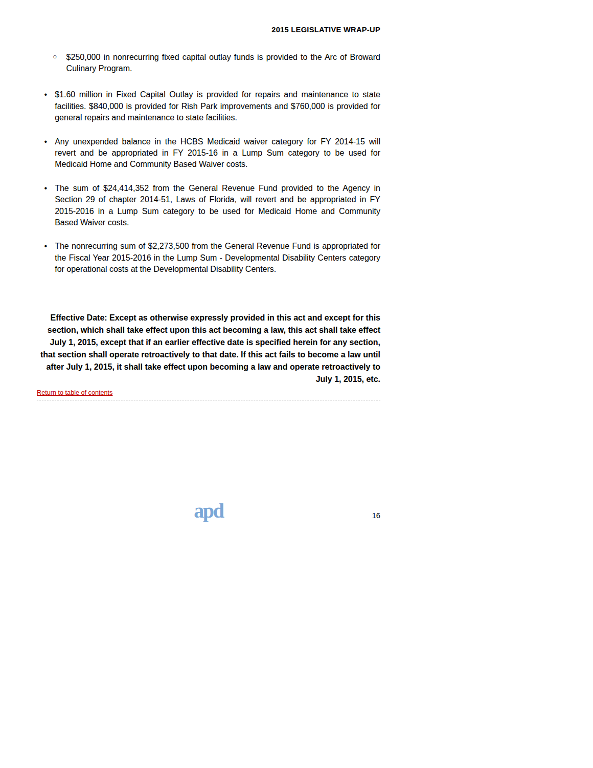2015 LEGISLATIVE WRAP-UP
$250,000 in nonrecurring fixed capital outlay funds is provided to the Arc of Broward Culinary Program.
$1.60 million in Fixed Capital Outlay is provided for repairs and maintenance to state facilities. $840,000 is provided for Rish Park improvements and $760,000 is provided for general repairs and maintenance to state facilities.
Any unexpended balance in the HCBS Medicaid waiver category for FY 2014-15 will revert and be appropriated in FY 2015-16 in a Lump Sum category to be used for Medicaid Home and Community Based Waiver costs.
The sum of $24,414,352 from the General Revenue Fund provided to the Agency in Section 29 of chapter 2014-51, Laws of Florida, will revert and be appropriated in FY 2015-2016 in a Lump Sum category to be used for Medicaid Home and Community Based Waiver costs.
The nonrecurring sum of $2,273,500 from the General Revenue Fund is appropriated for the Fiscal Year 2015-2016 in the Lump Sum - Developmental Disability Centers category for operational costs at the Developmental Disability Centers.
Effective Date: Except as otherwise expressly provided in this act and except for this section, which shall take effect upon this act becoming a law, this act shall take effect July 1, 2015, except that if an earlier effective date is specified herein for any section, that section shall operate retroactively to that date. If this act fails to become a law until after July 1, 2015, it shall take effect upon becoming a law and operate retroactively to July 1, 2015, etc.
Return to table of contents
apd
16